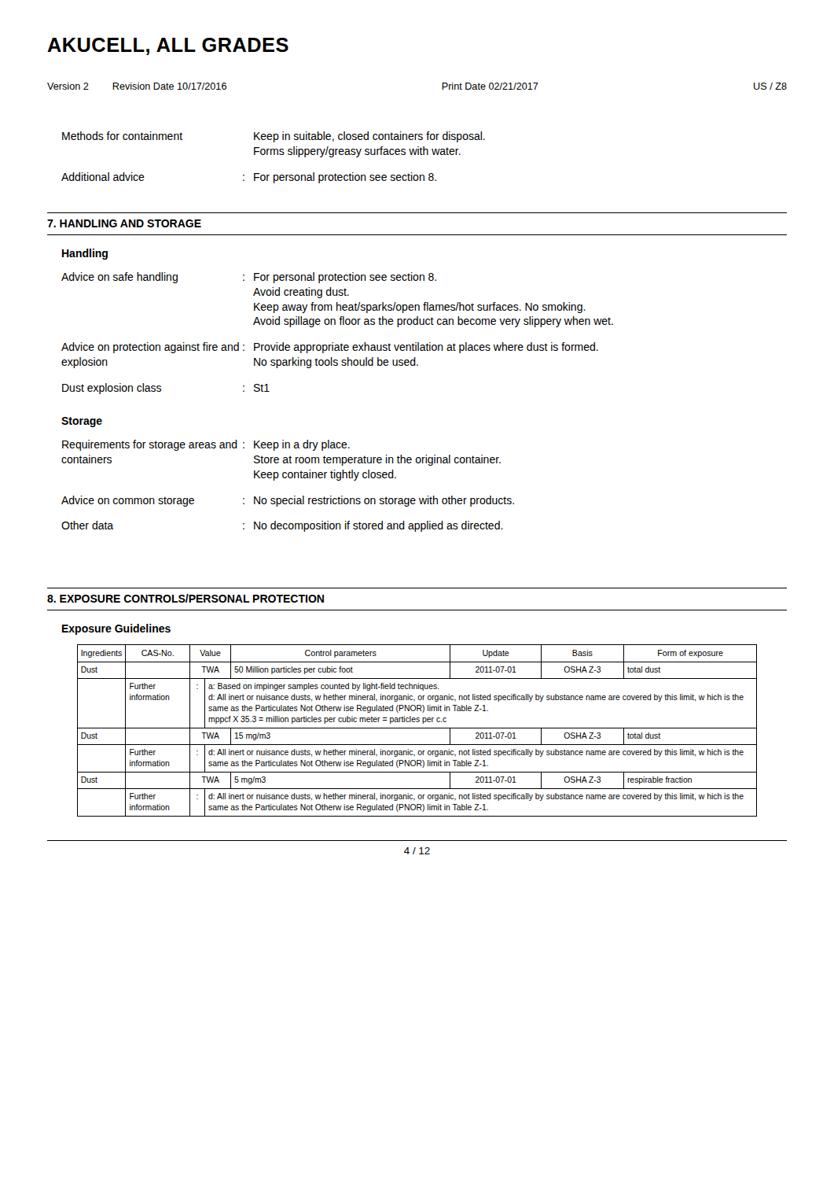AKUCELL, ALL GRADES
Version 2 Revision Date 10/17/2016 Print Date 02/21/2017 US / Z8
| Methods for containment | | Keep in suitable, closed containers for disposal. Forms slippery/greasy surfaces with water. |
| Additional advice | : | For personal protection see section 8. |
7. HANDLING AND STORAGE
Handling
| Advice on safe handling | : | For personal protection see section 8. Avoid creating dust. Keep away from heat/sparks/open flames/hot surfaces. No smoking. Avoid spillage on floor as the product can become very slippery when wet. |
| Advice on protection against fire and explosion | : | Provide appropriate exhaust ventilation at places where dust is formed. No sparking tools should be used. |
| Dust explosion class | : | St1 |
Storage
| Requirements for storage areas and containers | : | Keep in a dry place. Store at room temperature in the original container. Keep container tightly closed. |
| Advice on common storage | : | No special restrictions on storage with other products. |
| Other data | : | No decomposition if stored and applied as directed. |
8. EXPOSURE CONTROLS/PERSONAL PROTECTION
Exposure Guidelines
| Ingredients | CAS-No. | Value | Control parameters | Update | Basis | Form of exposure |
| --- | --- | --- | --- | --- | --- | --- |
| Dust | | TWA | 50 Million particles per cubic foot | 2011-07-01 | OSHA Z-3 | total dust |
| | Further information | : | a: Based on impinger samples counted by light-field techniques. d: All inert or nuisance dusts, w hether mineral, inorganic, or organic, not listed specifically by substance name are covered by this limit, w hich is the same as the Particulates Not Otherw ise Regulated (PNOR) limit in Table Z-1. mppcf X 35.3 = million particles per cubic meter = particles per c.c |
| Dust | | TWA | 15 mg/m3 | 2011-07-01 | OSHA Z-3 | total dust |
| | Further information | : | d: All inert or nuisance dusts, w hether mineral, inorganic, or organic, not listed specifically by substance name are covered by this limit, w hich is the same as the Particulates Not Otherw ise Regulated (PNOR) limit in Table Z-1. |
| Dust | | TWA | 5 mg/m3 | 2011-07-01 | OSHA Z-3 | respirable fraction |
| | Further information | : | d: All inert or nuisance dusts, w hether mineral, inorganic, or organic, not listed specifically by substance name are covered by this limit, w hich is the same as the Particulates Not Otherw ise Regulated (PNOR) limit in Table Z-1. |
4 / 12